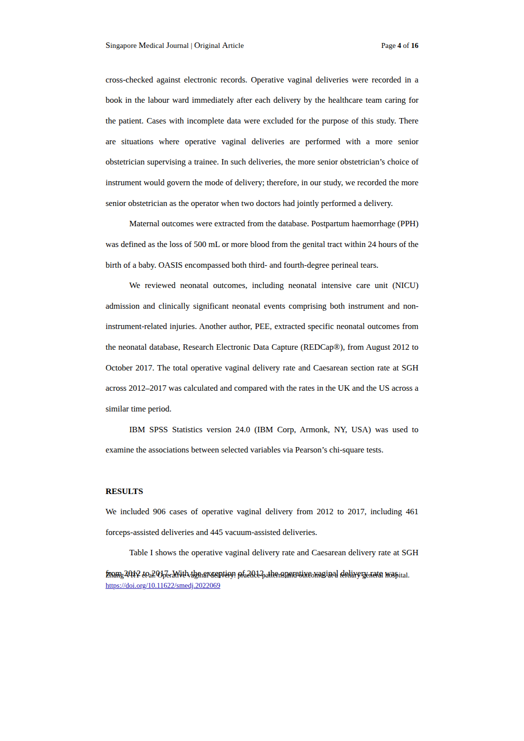Singapore Medical Journal | Original Article
Page 4 of 16
cross-checked against electronic records. Operative vaginal deliveries were recorded in a book in the labour ward immediately after each delivery by the healthcare team caring for the patient. Cases with incomplete data were excluded for the purpose of this study. There are situations where operative vaginal deliveries are performed with a more senior obstetrician supervising a trainee. In such deliveries, the more senior obstetrician’s choice of instrument would govern the mode of delivery; therefore, in our study, we recorded the more senior obstetrician as the operator when two doctors had jointly performed a delivery.
Maternal outcomes were extracted from the database. Postpartum haemorrhage (PPH) was defined as the loss of 500 mL or more blood from the genital tract within 24 hours of the birth of a baby. OASIS encompassed both third- and fourth-degree perineal tears.
We reviewed neonatal outcomes, including neonatal intensive care unit (NICU) admission and clinically significant neonatal events comprising both instrument and non-instrument-related injuries. Another author, PEE, extracted specific neonatal outcomes from the neonatal database, Research Electronic Data Capture (REDCap®), from August 2012 to October 2017. The total operative vaginal delivery rate and Caesarean section rate at SGH across 2012–2017 was calculated and compared with the rates in the UK and the US across a similar time period.
IBM SPSS Statistics version 24.0 (IBM Corp, Armonk, NY, USA) was used to examine the associations between selected variables via Pearson’s chi-square tests.
RESULTS
We included 906 cases of operative vaginal delivery from 2012 to 2017, including 461 forceps-assisted deliveries and 445 vacuum-assisted deliveries.
Table I shows the operative vaginal delivery rate and Caesarean delivery rate at SGH from 2012 to 2017. With the exception of 2012, the operative vaginal delivery rate was
Zhang VRY et al. Operative vaginal delivery: practice patterns and outcomes at a tertiary general hospital.
https://doi.org/10.11622/smedj.2022069